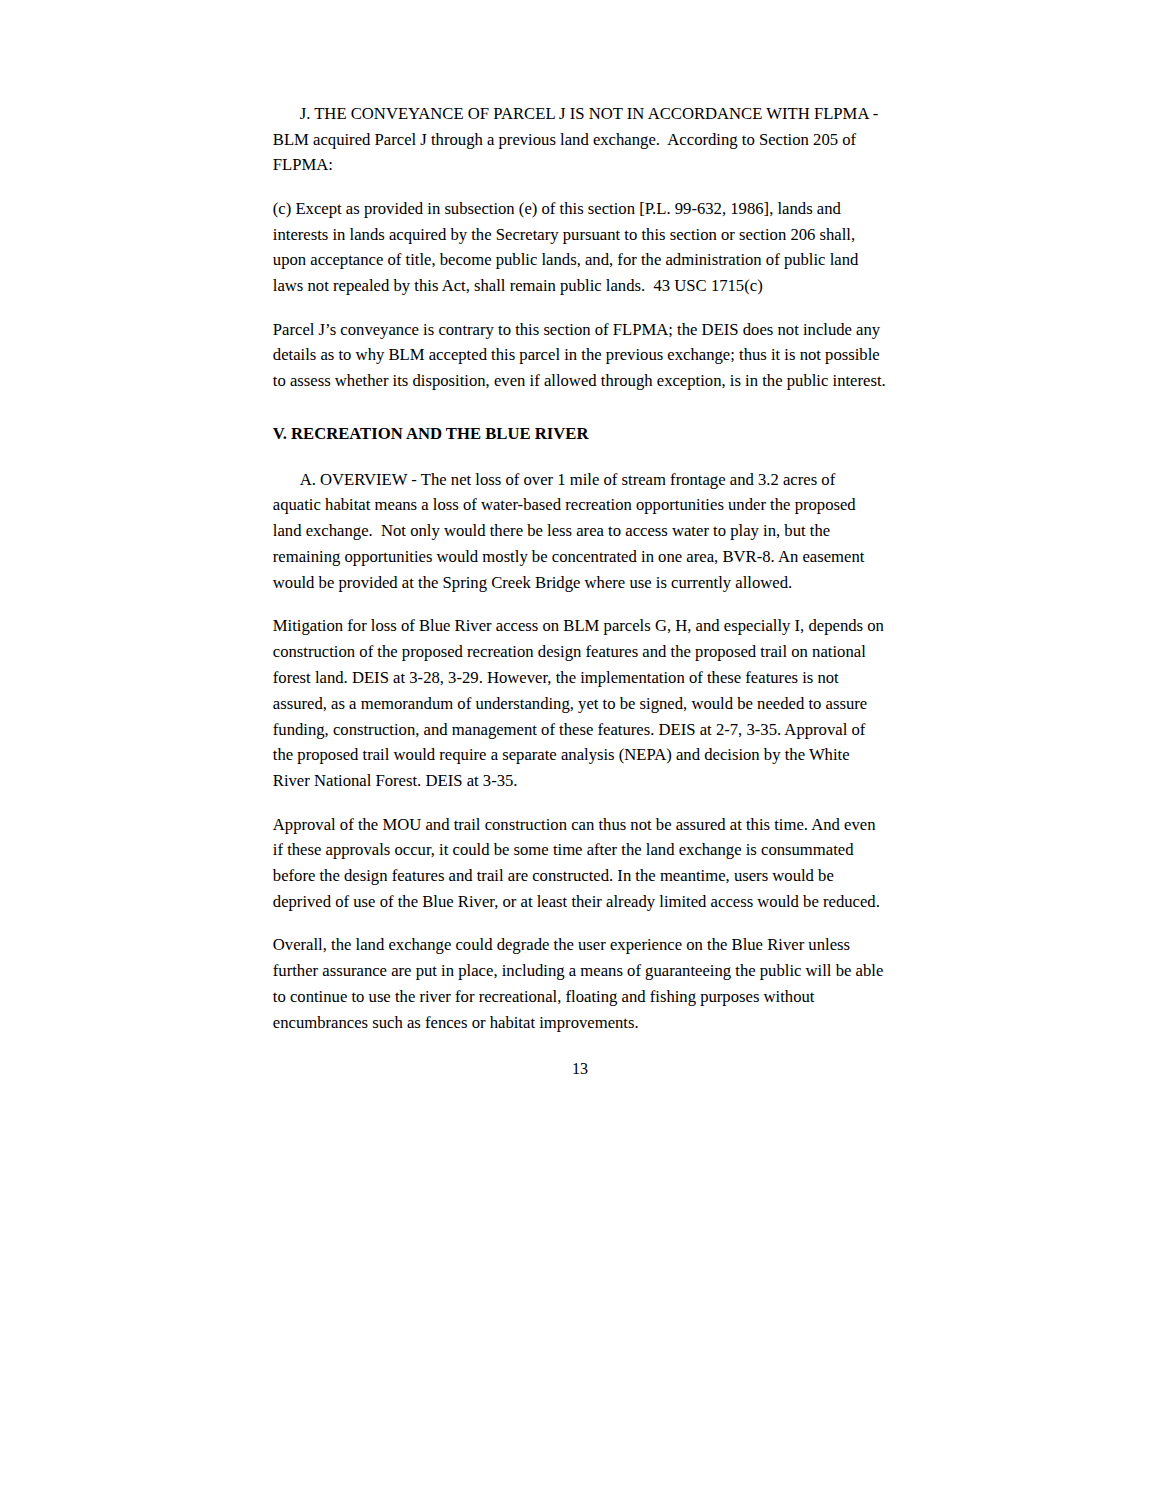J. THE CONVEYANCE OF PARCEL J IS NOT IN ACCORDANCE WITH FLPMA - BLM acquired Parcel J through a previous land exchange. According to Section 205 of FLPMA:
(c) Except as provided in subsection (e) of this section [P.L. 99-632, 1986], lands and interests in lands acquired by the Secretary pursuant to this section or section 206 shall, upon acceptance of title, become public lands, and, for the administration of public land laws not repealed by this Act, shall remain public lands. 43 USC 1715(c)
Parcel J’s conveyance is contrary to this section of FLPMA; the DEIS does not include any details as to why BLM accepted this parcel in the previous exchange; thus it is not possible to assess whether its disposition, even if allowed through exception, is in the public interest.
V. RECREATION AND THE BLUE RIVER
A. OVERVIEW - The net loss of over 1 mile of stream frontage and 3.2 acres of aquatic habitat means a loss of water-based recreation opportunities under the proposed land exchange. Not only would there be less area to access water to play in, but the remaining opportunities would mostly be concentrated in one area, BVR-8. An easement would be provided at the Spring Creek Bridge where use is currently allowed.
Mitigation for loss of Blue River access on BLM parcels G, H, and especially I, depends on construction of the proposed recreation design features and the proposed trail on national forest land. DEIS at 3-28, 3-29. However, the implementation of these features is not assured, as a memorandum of understanding, yet to be signed, would be needed to assure funding, construction, and management of these features. DEIS at 2-7, 3-35. Approval of the proposed trail would require a separate analysis (NEPA) and decision by the White River National Forest. DEIS at 3-35.
Approval of the MOU and trail construction can thus not be assured at this time. And even if these approvals occur, it could be some time after the land exchange is consummated before the design features and trail are constructed. In the meantime, users would be deprived of use of the Blue River, or at least their already limited access would be reduced.
Overall, the land exchange could degrade the user experience on the Blue River unless further assurance are put in place, including a means of guaranteeing the public will be able to continue to use the river for recreational, floating and fishing purposes without encumbrances such as fences or habitat improvements.
13